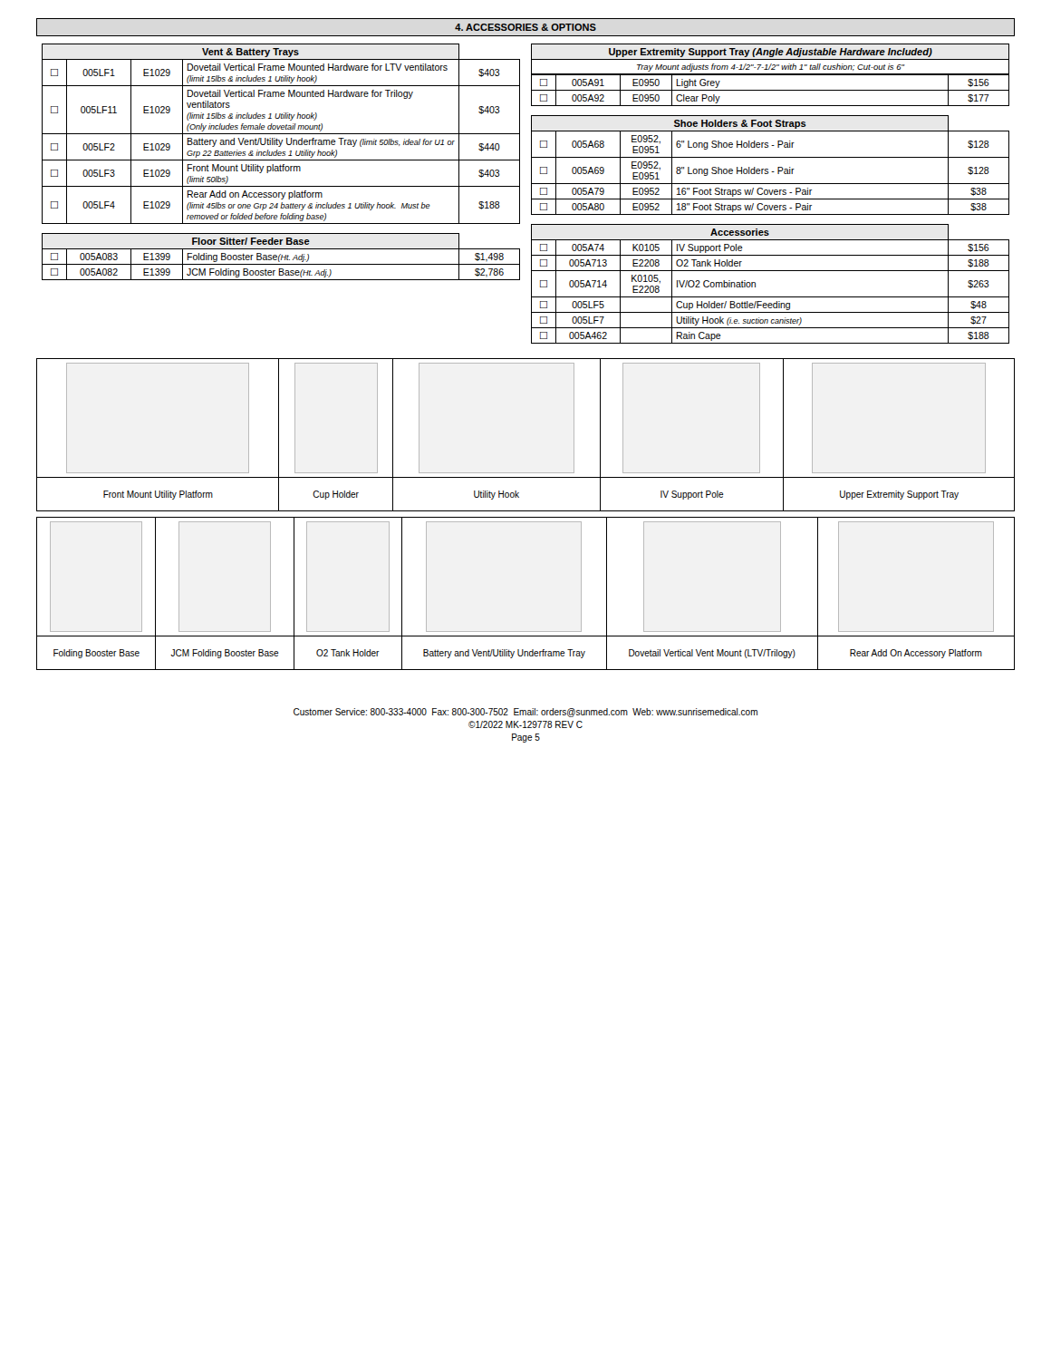4. ACCESSORIES & OPTIONS
| / Vent & Battery Trays / / --- / / ☐ / 005LF1 / E1029 / Dovetail Vertical Frame Mounted Hardware for LTV ventilators (limit 15lbs & includes 1 Utility hook) / $403 / / ☐ / 005LF11 / E1029 / Dovetail Vertical Frame Mounted Hardware for Trilogy ventilators (limit 15lbs & includes 1 Utility hook) (Only includes female dovetail mount) / $403 / / ☐ / 005LF2 / E1029 / Battery and Vent/Utility Underframe Tray (limit 50lbs, ideal for U1 or Grp 22 Batteries & includes 1 Utility hook) / $440 / / ☐ / 005LF3 / E1029 / Front Mount Utility platform (limit 50lbs) / $403 / / ☐ / 005LF4 / E1029 / Rear Add on Accessory platform (limit 45lbs or one Grp 24 battery & includes 1 Utility hook. Must be removed or folded before folding base) / $188 / / Floor Sitter/ Feeder Base / / --- / / ☐ / 005A083 / E1399 / Folding Booster Base (Ht. Adj.) / $1,498 / / ☐ / 005A082 / E1399 / JCM Folding Booster Base (Ht. Adj.) / $2,786 / | / Upper Extremity Support Tray (Angle Adjustable Hardware Included) / / --- / Tray Mount adjusts from 4-1/2"-7-1/2" with 1" tall cushion; Cut-out is 6" / ☐ / 005A91 / E0950 / Light Grey / $156 / / ☐ / 005A92 / E0950 / Clear Poly / $177 / / Shoe Holders & Foot Straps / / --- / / ☐ / 005A68 / E0952, E0951 / 6" Long Shoe Holders - Pair / $128 / / ☐ / 005A69 / E0952, E0951 / 8" Long Shoe Holders - Pair / $128 / / ☐ / 005A79 / E0952 / 16" Foot Straps w/ Covers - Pair / $38 / / ☐ / 005A80 / E0952 / 18" Foot Straps w/ Covers - Pair / $38 / / Accessories / / --- / / ☐ / 005A74 / K0105 / IV Support Pole / $156 / / ☐ / 005A713 / E2208 / O2 Tank Holder / $188 / / ☐ / 005A714 / K0105, E2208 / IV/O2 Combination / $263 / / ☐ / 005LF5 / / Cup Holder/ Bottle/Feeding / $48 / / ☐ / 005LF7 / / Utility Hook (i.e. suction canister) / $27 / / ☐ / 005A462 / / Rain Cape / $188 / |
| Front Mount Utility Platform | Cup Holder | Utility Hook | IV Support Pole | Upper Extremity Support Tray |
| Folding Booster Base | JCM Folding Booster Base | O2 Tank Holder | Battery and Vent/Utility Underframe Tray | Dovetail Vertical Vent Mount (LTV/Trilogy) | Rear Add On Accessory Platform |
Customer Service: 800-333-4000 Fax: 800-300-7502 Email: orders@sunmed.com Web: www.sunrisemedical.com
©1/2022 MK-129778 REV C
Page 5